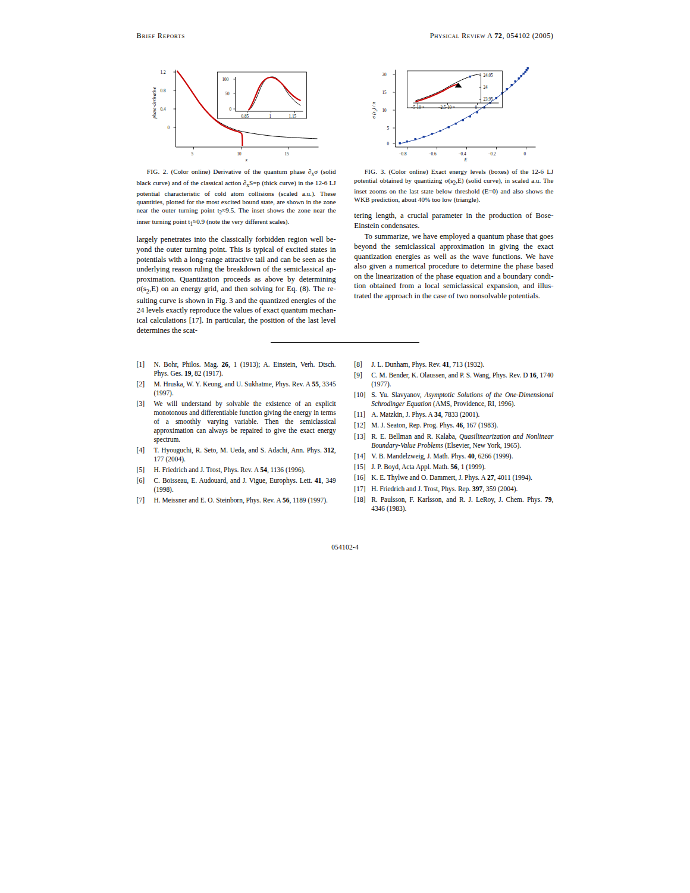Brief Reports
Physical Review A 72, 054102 (2005)
1.2 0.8 0.4 0 5 10 15 phase-derivative x 100 50 0 0.85 1 1.15
FIG. 2. (Color online) Derivative of the quantum phase ∂xσ (solid black curve) and of the classical action ∂xS=p (thick curve) in the 12-6 LJ potential characteristic of cold atom collisions (scaled a.u.). These quantities, plotted for the most excited bound state, are shown in the zone near the outer turning point t2≈9.5. The inset shows the zone near the inner turning point t1≈0.9 (note the very different scales).
largely penetrates into the classically forbidden region well beyond the outer turning point. This is typical of excited states in potentials with a long-range attractive tail and can be seen as the underlying reason ruling the breakdown of the semiclassical approximation. Quantization proceeds as above by determining σ(s2,E) on an energy grid, and then solving for Eq. (8). The resulting curve is shown in Fig. 3 and the quantized energies of the 24 levels exactly reproduce the values of exact quantum mechanical calculations [17]. In particular, the position of the last level determines the scat-
20 15 10 5 0 −0.8 −0.6 −0.4 −0.2 0 σ (s2) / π E 24.05 24 23.95 −5·10−6 −2.5·10−6 0
FIG. 3. (Color online) Exact energy levels (boxes) of the 12-6 LJ potential obtained by quantizing σ(s2,E) (solid curve), in scaled a.u. The inset zooms on the last state below threshold (E=0) and also shows the WKB prediction, about 40% too low (triangle).
tering length, a crucial parameter in the production of Bose-Einstein condensates.
To summarize, we have employed a quantum phase that goes beyond the semiclassical approximation in giving the exact quantization energies as well as the wave functions. We have also given a numerical procedure to determine the phase based on the linearization of the phase equation and a boundary condition obtained from a local semiclassical expansion, and illustrated the approach in the case of two nonsolvable potentials.
[1] N. Bohr, Philos. Mag. 26, 1 (1913); A. Einstein, Verh. Dtsch. Phys. Ges. 19, 82 (1917).
[2] M. Hruska, W. Y. Keung, and U. Sukhatme, Phys. Rev. A 55, 3345 (1997).
[3] We will understand by solvable the existence of an explicit monotonous and differentiable function giving the energy in terms of a smoothly varying variable. Then the semiclassical approximation can always be repaired to give the exact energy spectrum.
[4] T. Hyouguchi, R. Seto, M. Ueda, and S. Adachi, Ann. Phys. 312, 177 (2004).
[5] H. Friedrich and J. Trost, Phys. Rev. A 54, 1136 (1996).
[6] C. Boisseau, E. Audouard, and J. Vigue, Europhys. Lett. 41, 349 (1998).
[7] H. Meissner and E. O. Steinborn, Phys. Rev. A 56, 1189 (1997).
[8] J. L. Dunham, Phys. Rev. 41, 713 (1932).
[9] C. M. Bender, K. Olaussen, and P. S. Wang, Phys. Rev. D 16, 1740 (1977).
[10] S. Yu. Slavyanov, Asymptotic Solutions of the One-Dimensional Schrodinger Equation (AMS, Providence, RI, 1996).
[11] A. Matzkin, J. Phys. A 34, 7833 (2001).
[12] M. J. Seaton, Rep. Prog. Phys. 46, 167 (1983).
[13] R. E. Bellman and R. Kalaba, Quasilinearization and Nonlinear Boundary-Value Problems (Elsevier, New York, 1965).
[14] V. B. Mandelzweig, J. Math. Phys. 40, 6266 (1999).
[15] J. P. Boyd, Acta Appl. Math. 56, 1 (1999).
[16] K. E. Thylwe and O. Dammert, J. Phys. A 27, 4011 (1994).
[17] H. Friedrich and J. Trost, Phys. Rep. 397, 359 (2004).
[18] R. Paulsson, F. Karlsson, and R. J. LeRoy, J. Chem. Phys. 79, 4346 (1983).
054102-4